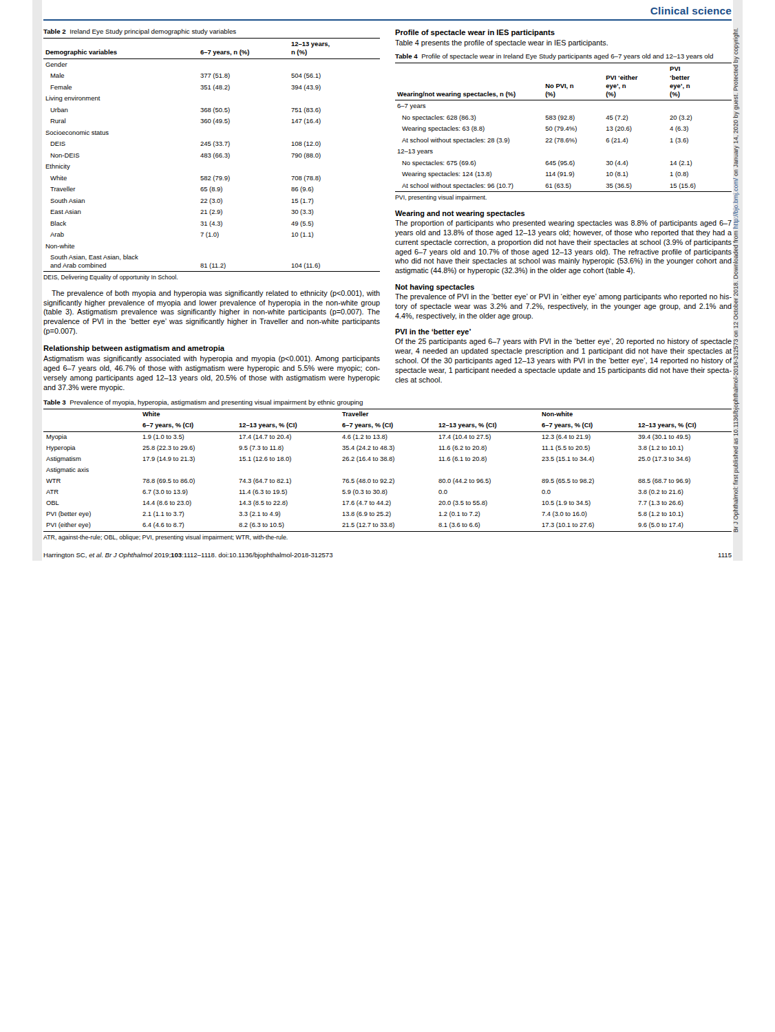Clinical science
Br J Ophthalmol: first published as 10.1136/bjophthalmol-2018-312573 on 12 October 2018. Downloaded from http://bjo.bmj.com/ on January 14, 2020 by guest. Protected by copyright.
Table 2 Ireland Eye Study principal demographic study variables
| Demographic variables | 6–7 years, n (%) | 12–13 years, n (%) |
| --- | --- | --- |
| Gender | | |
| Male | 377 (51.8) | 504 (56.1) |
| Female | 351 (48.2) | 394 (43.9) |
| Living environment | | |
| Urban | 368 (50.5) | 751 (83.6) |
| Rural | 360 (49.5) | 147 (16.4) |
| Socioeconomic status | | |
| DEIS | 245 (33.7) | 108 (12.0) |
| Non-DEIS | 483 (66.3) | 790 (88.0) |
| Ethnicity | | |
| White | 582 (79.9) | 708 (78.8) |
| Traveller | 65 (8.9) | 86 (9.6) |
| South Asian | 22 (3.0) | 15 (1.7) |
| East Asian | 21 (2.9) | 30 (3.3) |
| Black | 31 (4.3) | 49 (5.5) |
| Arab | 7 (1.0) | 10 (1.1) |
| Non-white | | |
| South Asian, East Asian, black and Arab combined | 81 (11.2) | 104 (11.6) |
DEIS, Delivering Equality of opportunity In School.
The prevalence of both myopia and hyperopia was significantly related to ethnicity (p<0.001), with significantly higher prevalence of myopia and lower prevalence of hyperopia in the non-white group (table 3). Astigmatism prevalence was significantly higher in non-white participants (p=0.007). The prevalence of PVI in the ‘better eye’ was significantly higher in Traveller and non-white participants (p=0.007).
Relationship between astigmatism and ametropia
Astigmatism was significantly associated with hyperopia and myopia (p<0.001). Among participants aged 6–7 years old, 46.7% of those with astigmatism were hyperopic and 5.5% were myopic; conversely among participants aged 12–13 years old, 20.5% of those with astigmatism were hyperopic and 37.3% were myopic.
Profile of spectacle wear in IES participants
Table 4 presents the profile of spectacle wear in IES participants.
Table 4 Profile of spectacle wear in Ireland Eye Study participants aged 6–7 years old and 12–13 years old
| Wearing/not wearing spectacles, n (%) | No PVI, n (%) | PVI ‘either eye’, n (%) | PVI ‘better eye’, n (%) |
| --- | --- | --- | --- |
| 6–7 years | | | |
| No spectacles: 628 (86.3) | 583 (92.8) | 45 (7.2) | 20 (3.2) |
| Wearing spectacles: 63 (8.8) | 50 (79.4%) | 13 (20.6) | 4 (6.3) |
| At school without spectacles: 28 (3.9) | 22 (78.6%) | 6 (21.4) | 1 (3.6) |
| 12–13 years | | | |
| No spectacles: 675 (69.6) | 645 (95.6) | 30 (4.4) | 14 (2.1) |
| Wearing spectacles: 124 (13.8) | 114 (91.9) | 10 (8.1) | 1 (0.8) |
| At school without spectacles: 96 (10.7) | 61 (63.5) | 35 (36.5) | 15 (15.6) |
PVI, presenting visual impairment.
Wearing and not wearing spectacles
The proportion of participants who presented wearing spectacles was 8.8% of participants aged 6–7 years old and 13.8% of those aged 12–13 years old; however, of those who reported that they had a current spectacle correction, a proportion did not have their spectacles at school (3.9% of participants aged 6–7 years old and 10.7% of those aged 12–13 years old). The refractive profile of participants who did not have their spectacles at school was mainly hyperopic (53.6%) in the younger cohort and astigmatic (44.8%) or hyperopic (32.3%) in the older age cohort (table 4).
Not having spectacles
The prevalence of PVI in the ‘better eye’ or PVI in ‘either eye’ among participants who reported no history of spectacle wear was 3.2% and 7.2%, respectively, in the younger age group, and 2.1% and 4.4%, respectively, in the older age group.
PVI in the ‘better eye’
Of the 25 participants aged 6–7 years with PVI in the ‘better eye’, 20 reported no history of spectacle wear, 4 needed an updated spectacle prescription and 1 participant did not have their spectacles at school. Of the 30 participants aged 12–13 years with PVI in the ‘better eye’, 14 reported no history of spectacle wear, 1 participant needed a spectacle update and 15 participants did not have their spectacles at school.
Table 3 Prevalence of myopia, hyperopia, astigmatism and presenting visual impairment by ethnic grouping
| | White | Traveller | Non-white |
| --- | --- | --- | --- |
| | 6–7 years, % (CI) | 12–13 years, % (CI) | 6–7 years, % (CI) | 12–13 years, % (CI) | 6–7 years, % (CI) | 12–13 years, % (CI) |
| Myopia | 1.9 (1.0 to 3.5) | 17.4 (14.7 to 20.4) | 4.6 (1.2 to 13.8) | 17.4 (10.4 to 27.5) | 12.3 (6.4 to 21.9) | 39.4 (30.1 to 49.5) |
| Hyperopia | 25.8 (22.3 to 29.6) | 9.5 (7.3 to 11.8) | 35.4 (24.2 to 48.3) | 11.6 (6.2 to 20.8) | 11.1 (5.5 to 20.5) | 3.8 (1.2 to 10.1) |
| Astigmatism | 17.9 (14.9 to 21.3) | 15.1 (12.6 to 18.0) | 26.2 (16.4 to 38.8) | 11.6 (6.1 to 20.8) | 23.5 (15.1 to 34.4) | 25.0 (17.3 to 34.6) |
| Astigmatic axis | | | | | | |
| WTR | 78.8 (69.5 to 86.0) | 74.3 (64.7 to 82.1) | 76.5 (48.0 to 92.2) | 80.0 (44.2 to 96.5) | 89.5 (65.5 to 98.2) | 88.5 (68.7 to 96.9) |
| ATR | 6.7 (3.0 to 13.9) | 11.4 (6.3 to 19.5) | 5.9 (0.3 to 30.8) | 0.0 | 0.0 | 3.8 (0.2 to 21.6) |
| OBL | 14.4 (8.6 to 23.0) | 14.3 (8.5 to 22.8) | 17.6 (4.7 to 44.2) | 20.0 (3.5 to 55.8) | 10.5 (1.9 to 34.5) | 7.7 (1.3 to 26.6) |
| PVI (better eye) | 2.1 (1.1 to 3.7) | 3.3 (2.1 to 4.9) | 13.8 (6.9 to 25.2) | 1.2 (0.1 to 7.2) | 7.4 (3.0 to 16.0) | 5.8 (1.2 to 10.1) |
| PVI (either eye) | 6.4 (4.6 to 8.7) | 8.2 (6.3 to 10.5) | 21.5 (12.7 to 33.8) | 8.1 (3.6 to 6.6) | 17.3 (10.1 to 27.6) | 9.6 (5.0 to 17.4) |
ATR, against-the-rule; OBL, oblique; PVI, presenting visual impairment; WTR, with-the-rule.
Harrington SC, et al. Br J Ophthalmol 2019;103:1112–1118. doi:10.1136/bjophthalmol-2018-312573
1115